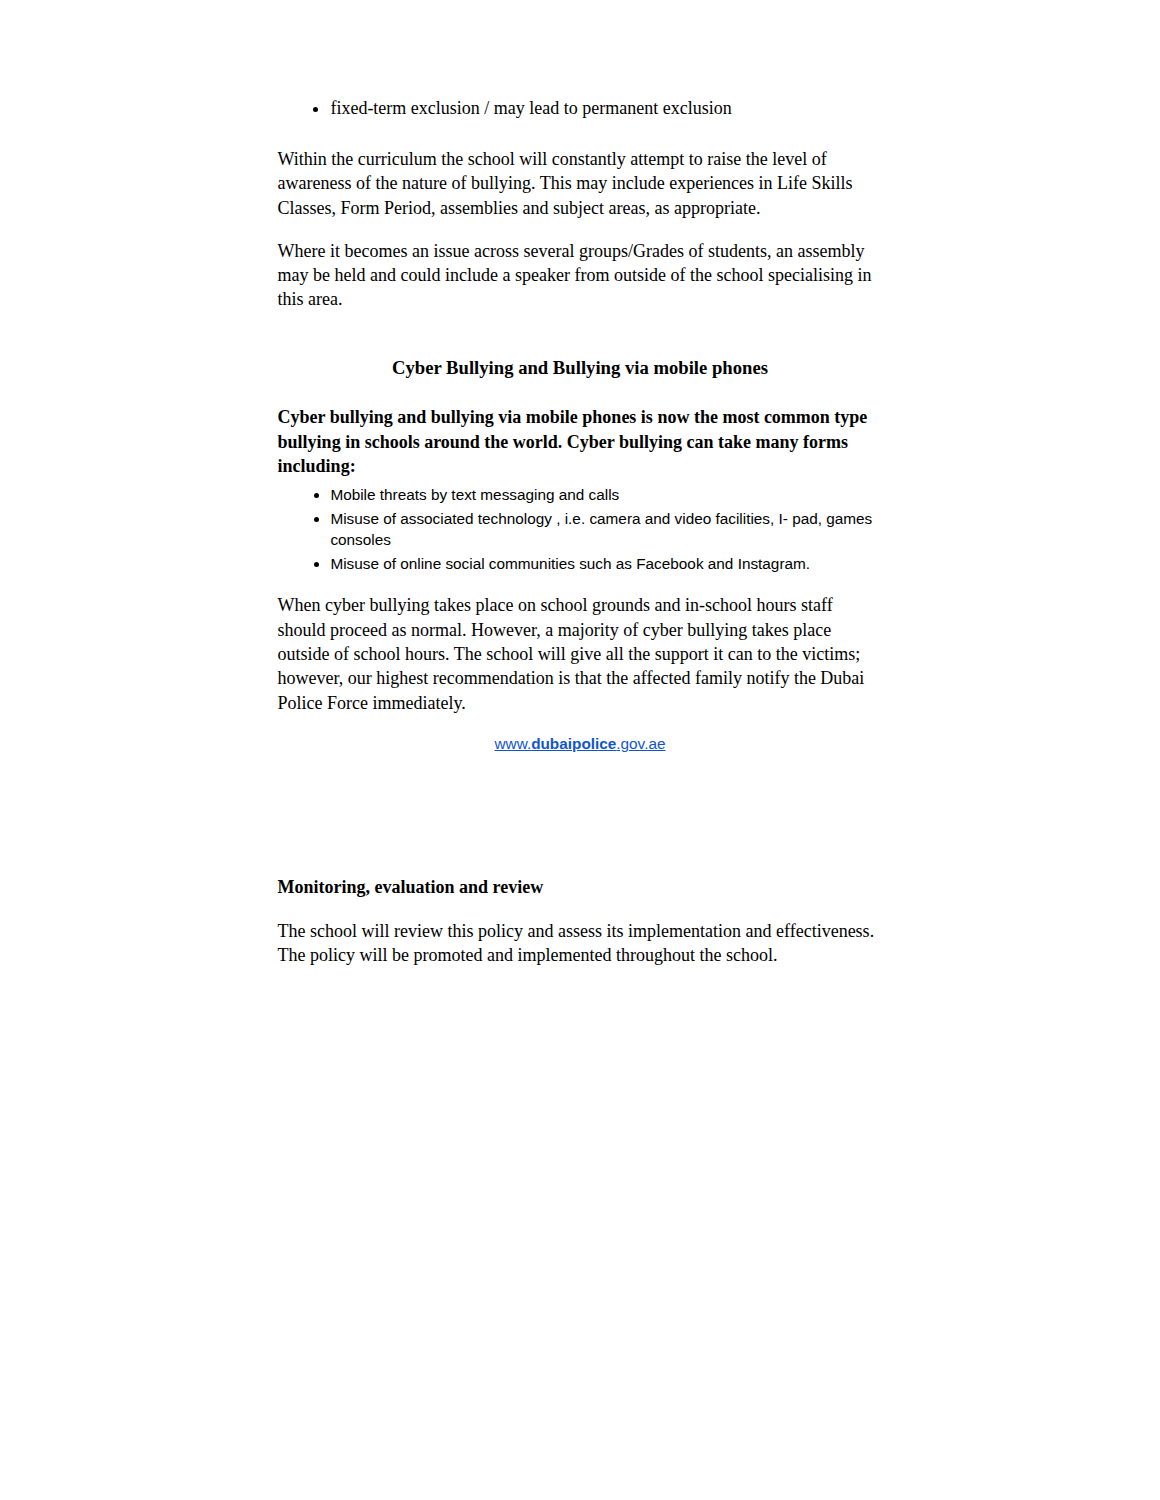fixed-term exclusion / may lead to permanent exclusion
Within the curriculum the school will constantly attempt to raise the level of awareness of the nature of bullying. This may include experiences in Life Skills Classes, Form Period, assemblies and subject areas, as appropriate.
Where it becomes an issue across several groups/Grades of students, an assembly may be held and could include a speaker from outside of the school specialising in this area.
Cyber Bullying and Bullying via mobile phones
Cyber bullying and bullying via mobile phones is now the most common type bullying in schools around the world. Cyber bullying can take many forms including:
Mobile threats by text messaging and calls
Misuse of associated technology , i.e. camera and video facilities, I- pad, games consoles
Misuse of online social communities such as Facebook and Instagram.
When cyber bullying takes place on school grounds and in-school hours staff should proceed as normal. However, a majority of cyber bullying takes place outside of school hours. The school will give all the support it can to the victims; however, our highest recommendation is that the affected family notify the Dubai Police Force immediately.
www.dubaipolice.gov.ae
Monitoring, evaluation and review
The school will review this policy and assess its implementation and effectiveness. The policy will be promoted and implemented throughout the school.